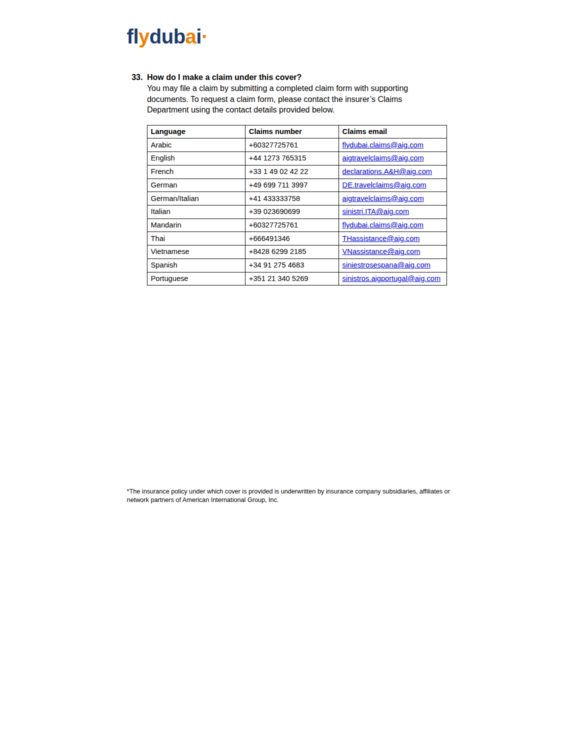flydubai·
33. How do I make a claim under this cover?
You may file a claim by submitting a completed claim form with supporting documents. To request a claim form, please contact the insurer’s Claims Department using the contact details provided below.
| Language | Claims number | Claims email |
| --- | --- | --- |
| Arabic | +60327725761 | flydubai.claims@aig.com |
| English | +44 1273 765315 | aigtravelclaims@aig.com |
| French | +33 1 49 02 42 22 | declarations.A&H@aig.com |
| German | +49 699 711 3997 | DE.travelclaims@aig.com |
| German/Italian | +41 433333758 | aigtravelclaims@aig.com |
| Italian | +39 023690699 | sinistri.ITA@aig.com |
| Mandarin | +60327725761 | flydubai.claims@aig.com |
| Thai | +666491346 | THassistance@aig.com |
| Vietnamese | +8428 6299 2185 | VNassistance@aig.com |
| Spanish | +34 91 275 4683 | siniestrosespana@aig.com |
| Portuguese | +351 21 340 5269 | sinistros.aigportugal@aig.com |
*The insurance policy under which cover is provided is underwritten by insurance company subsidiaries, affiliates or network partners of American International Group, Inc.